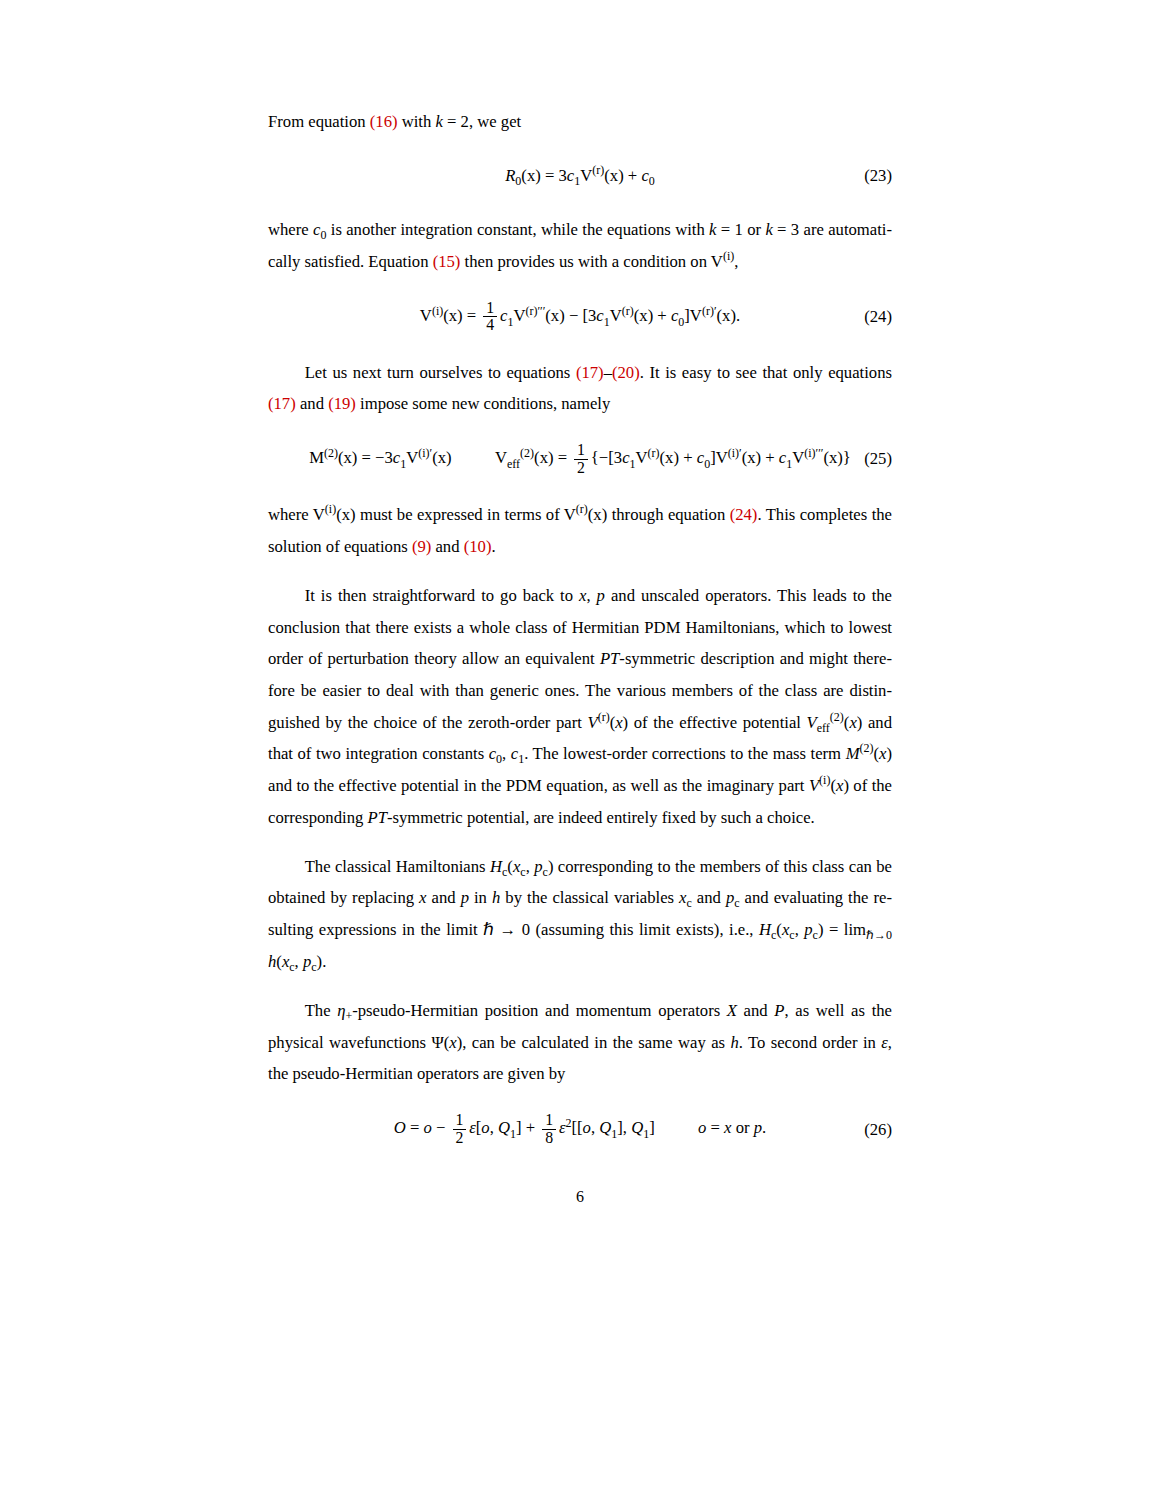From equation (16) with k = 2, we get
R0(x) = 3c1V(r)(x) + c0 (23)
where c0 is another integration constant, while the equations with k = 1 or k = 3 are automatically satisfied. Equation (15) then provides us with a condition on V(i),
V(i)(x) = 14 c1V(r)′′′(x) − [3c1V(r)(x) + c0]V(r)′(x). (24)
Let us next turn ourselves to equations (17)–(20). It is easy to see that only equations (17) and (19) impose some new conditions, namely
M(2)(x) = −3c1V(i)′(x) Veff(2)(x) = 12{−[3c1V(r)(x) + c0]V(i)′(x) + c1V(i)′′′(x)} (25)
where V(i)(x) must be expressed in terms of V(r)(x) through equation (24). This completes the solution of equations (9) and (10).
It is then straightforward to go back to x, p and unscaled operators. This leads to the conclusion that there exists a whole class of Hermitian PDM Hamiltonians, which to lowest order of perturbation theory allow an equivalent PT-symmetric description and might therefore be easier to deal with than generic ones. The various members of the class are distinguished by the choice of the zeroth-order part V(r)(x) of the effective potential Veff(2)(x) and that of two integration constants c0, c1. The lowest-order corrections to the mass term M(2)(x) and to the effective potential in the PDM equation, as well as the imaginary part V(i)(x) of the corresponding PT-symmetric potential, are indeed entirely fixed by such a choice.
The classical Hamiltonians Hc(xc, pc) corresponding to the members of this class can be obtained by replacing x and p in h by the classical variables xc and pc and evaluating the resulting expressions in the limit ℏ → 0 (assuming this limit exists), i.e., Hc(xc, pc) = limℏ→0 h(xc, pc).
The η+-pseudo-Hermitian position and momentum operators X and P, as well as the physical wavefunctions Ψ(x), can be calculated in the same way as h. To second order in ε, the pseudo-Hermitian operators are given by
O = o − 12 ε[o, Q1] + 18 ε2[[o, Q1], Q1] o = x or p. (26)
6